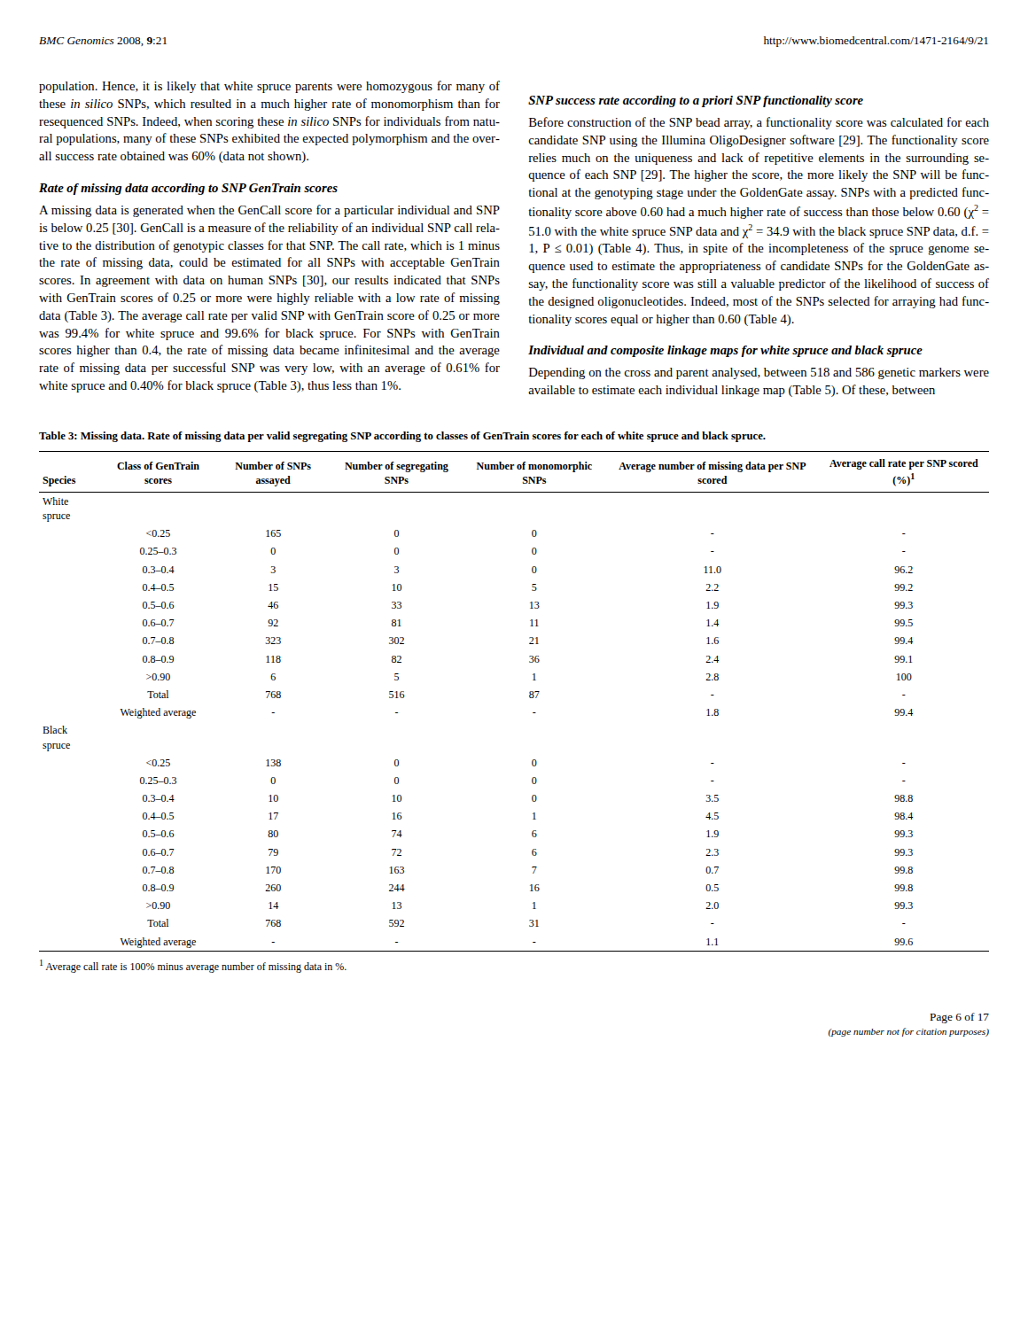BMC Genomics 2008, 9:21
http://www.biomedcentral.com/1471-2164/9/21
population. Hence, it is likely that white spruce parents were homozygous for many of these in silico SNPs, which resulted in a much higher rate of monomorphism than for resequenced SNPs. Indeed, when scoring these in silico SNPs for individuals from natural populations, many of these SNPs exhibited the expected polymorphism and the overall success rate obtained was 60% (data not shown).
Rate of missing data according to SNP GenTrain scores
A missing data is generated when the GenCall score for a particular individual and SNP is below 0.25 [30]. GenCall is a measure of the reliability of an individual SNP call relative to the distribution of genotypic classes for that SNP. The call rate, which is 1 minus the rate of missing data, could be estimated for all SNPs with acceptable GenTrain scores. In agreement with data on human SNPs [30], our results indicated that SNPs with GenTrain scores of 0.25 or more were highly reliable with a low rate of missing data (Table 3). The average call rate per valid SNP with GenTrain score of 0.25 or more was 99.4% for white spruce and 99.6% for black spruce. For SNPs with GenTrain scores higher than 0.4, the rate of missing data became infinitesimal and the average rate of missing data per successful SNP was very low, with an average of 0.61% for white spruce and 0.40% for black spruce (Table 3), thus less than 1%.
SNP success rate according to a priori SNP functionality score
Before construction of the SNP bead array, a functionality score was calculated for each candidate SNP using the Illumina OligoDesigner software [29]. The functionality score relies much on the uniqueness and lack of repetitive elements in the surrounding sequence of each SNP [29]. The higher the score, the more likely the SNP will be functional at the genotyping stage under the GoldenGate assay. SNPs with a predicted functionality score above 0.60 had a much higher rate of success than those below 0.60 (χ2 = 51.0 with the white spruce SNP data and χ2 = 34.9 with the black spruce SNP data, d.f. = 1, P ≤ 0.01) (Table 4). Thus, in spite of the incompleteness of the spruce genome sequence used to estimate the appropriateness of candidate SNPs for the GoldenGate assay, the functionality score was still a valuable predictor of the likelihood of success of the designed oligonucleotides. Indeed, most of the SNPs selected for arraying had functionality scores equal or higher than 0.60 (Table 4).
Individual and composite linkage maps for white spruce and black spruce
Depending on the cross and parent analysed, between 518 and 586 genetic markers were available to estimate each individual linkage map (Table 5). Of these, between
Table 3: Missing data. Rate of missing data per valid segregating SNP according to classes of GenTrain scores for each of white spruce and black spruce.
| Species | Class of GenTrain scores | Number of SNPs assayed | Number of segregating SNPs | Number of monomorphic SNPs | Average number of missing data per SNP scored | Average call rate per SNP scored (%) 1 |
| --- | --- | --- | --- | --- | --- | --- |
| White spruce | | | | | | |
| | <0.25 | 165 | 0 | 0 | - | - |
| | 0.25–0.3 | 0 | 0 | 0 | - | - |
| | 0.3–0.4 | 3 | 3 | 0 | 11.0 | 96.2 |
| | 0.4–0.5 | 15 | 10 | 5 | 2.2 | 99.2 |
| | 0.5–0.6 | 46 | 33 | 13 | 1.9 | 99.3 |
| | 0.6–0.7 | 92 | 81 | 11 | 1.4 | 99.5 |
| | 0.7–0.8 | 323 | 302 | 21 | 1.6 | 99.4 |
| | 0.8–0.9 | 118 | 82 | 36 | 2.4 | 99.1 |
| | >0.90 | 6 | 5 | 1 | 2.8 | 100 |
| | Total | 768 | 516 | 87 | - | - |
| | Weighted average | - | - | - | 1.8 | 99.4 |
| Black spruce | | | | | | |
| | <0.25 | 138 | 0 | 0 | - | - |
| | 0.25–0.3 | 0 | 0 | 0 | - | - |
| | 0.3–0.4 | 10 | 10 | 0 | 3.5 | 98.8 |
| | 0.4–0.5 | 17 | 16 | 1 | 4.5 | 98.4 |
| | 0.5–0.6 | 80 | 74 | 6 | 1.9 | 99.3 |
| | 0.6–0.7 | 79 | 72 | 6 | 2.3 | 99.3 |
| | 0.7–0.8 | 170 | 163 | 7 | 0.7 | 99.8 |
| | 0.8–0.9 | 260 | 244 | 16 | 0.5 | 99.8 |
| | >0.90 | 14 | 13 | 1 | 2.0 | 99.3 |
| | Total | 768 | 592 | 31 | - | - |
| | Weighted average | - | - | - | 1.1 | 99.6 |
1 Average call rate is 100% minus average number of missing data in %.
Page 6 of 17
(page number not for citation purposes)